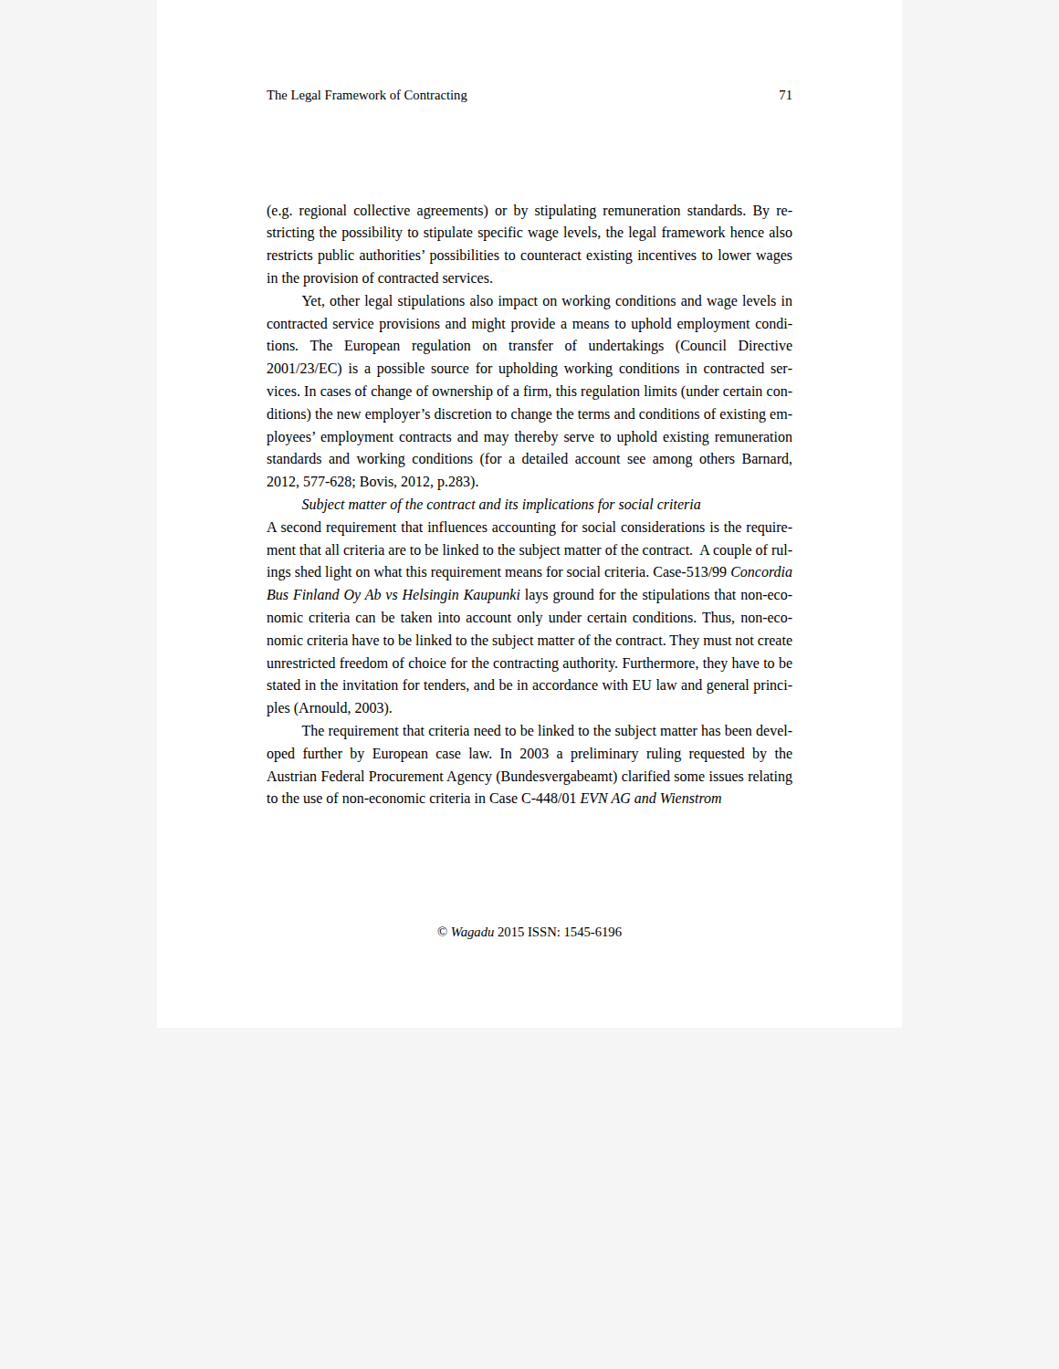The Legal Framework of Contracting 71
(e.g. regional collective agreements) or by stipulating remuneration standards. By restricting the possibility to stipulate specific wage levels, the legal framework hence also restricts public authorities’ possibilities to counteract existing incentives to lower wages in the provision of contracted services.
Yet, other legal stipulations also impact on working conditions and wage levels in contracted service provisions and might provide a means to uphold employment conditions. The European regulation on transfer of undertakings (Council Directive 2001/23/EC) is a possible source for upholding working conditions in contracted services. In cases of change of ownership of a firm, this regulation limits (under certain conditions) the new employer’s discretion to change the terms and conditions of existing employees’ employment contracts and may thereby serve to uphold existing remuneration standards and working conditions (for a detailed account see among others Barnard, 2012, 577-628; Bovis, 2012, p.283).
Subject matter of the contract and its implications for social criteria
A second requirement that influences accounting for social considerations is the requirement that all criteria are to be linked to the subject matter of the contract. A couple of rulings shed light on what this requirement means for social criteria. Case-513/99 Concordia Bus Finland Oy Ab vs Helsingin Kaupunki lays ground for the stipulations that non-economic criteria can be taken into account only under certain conditions. Thus, non-economic criteria have to be linked to the subject matter of the contract. They must not create unrestricted freedom of choice for the contracting authority. Furthermore, they have to be stated in the invitation for tenders, and be in accordance with EU law and general principles (Arnould, 2003).
The requirement that criteria need to be linked to the subject matter has been developed further by European case law. In 2003 a preliminary ruling requested by the Austrian Federal Procurement Agency (Bundesvergabeamt) clarified some issues relating to the use of non-economic criteria in Case C-448/01 EVN AG and Wienstrom
© Wagadu 2015 ISSN: 1545-6196